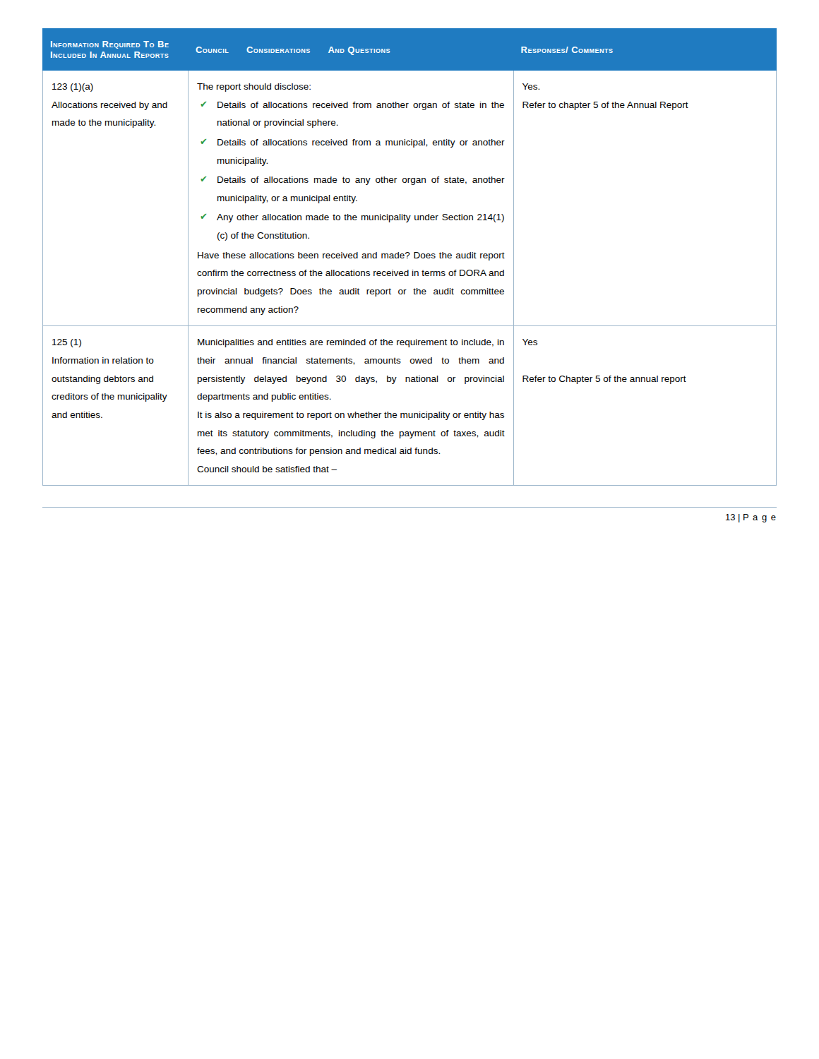| Information Required To Be Included In Annual Reports | Council Considerations And Questions | Responses/ Comments |
| --- | --- | --- |
| 123 (1)(a) Allocations received by and made to the municipality. | The report should disclose: Details of allocations received from another organ of state in the national or provincial sphere. Details of allocations received from a municipal, entity or another municipality. Details of allocations made to any other organ of state, another municipality, or a municipal entity. Any other allocation made to the municipality under Section 214(1) (c) of the Constitution. Have these allocations been received and made? Does the audit report confirm the correctness of the allocations received in terms of DORA and provincial budgets? Does the audit report or the audit committee recommend any action? | Yes. Refer to chapter 5 of the Annual Report |
| 125 (1) Information in relation to outstanding debtors and creditors of the municipality and entities. | Municipalities and entities are reminded of the requirement to include, in their annual financial statements, amounts owed to them and persistently delayed beyond 30 days, by national or provincial departments and public entities. It is also a requirement to report on whether the municipality or entity has met its statutory commitments, including the payment of taxes, audit fees, and contributions for pension and medical aid funds. Council should be satisfied that – | Yes Refer to Chapter 5 of the annual report |
13 | P a g e